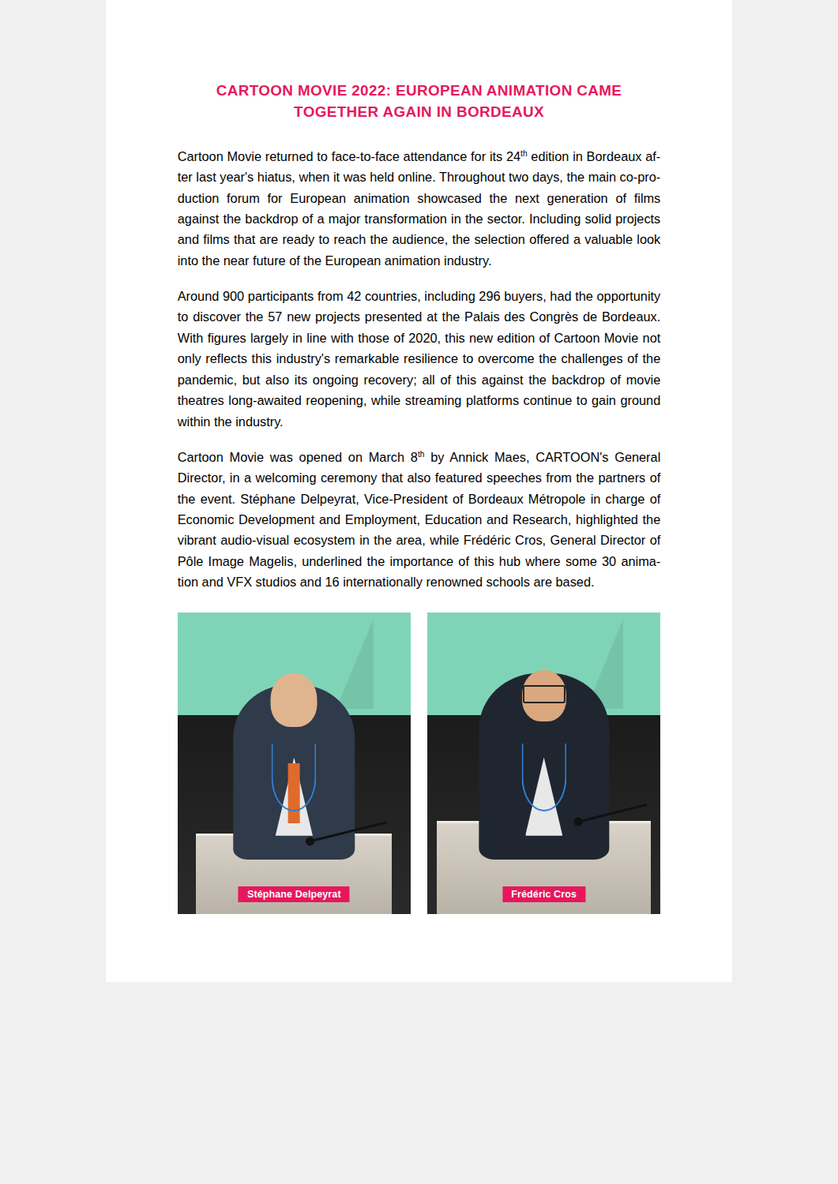Cartoon Movie 2022: European Animation Came
Together Again in Bordeaux
Cartoon Movie returned to face-to-face attendance for its 24th edition in Bordeaux after last year's hiatus, when it was held online. Throughout two days, the main co-production forum for European animation showcased the next generation of films against the backdrop of a major transformation in the sector. Including solid projects and films that are ready to reach the audience, the selection offered a valuable look into the near future of the European animation industry.
Around 900 participants from 42 countries, including 296 buyers, had the opportunity to discover the 57 new projects presented at the Palais des Congrès de Bordeaux. With figures largely in line with those of 2020, this new edition of Cartoon Movie not only reflects this industry's remarkable resilience to overcome the challenges of the pandemic, but also its ongoing recovery; all of this against the backdrop of movie theatres long-awaited reopening, while streaming platforms continue to gain ground within the industry.
Cartoon Movie was opened on March 8th by Annick Maes, CARTOON's General Director, in a welcoming ceremony that also featured speeches from the partners of the event. Stéphane Delpeyrat, Vice-President of Bordeaux Métropole in charge of Economic Development and Employment, Education and Research, highlighted the vibrant audio-visual ecosystem in the area, while Frédéric Cros, General Director of Pôle Image Magelis, underlined the importance of this hub where some 30 animation and VFX studios and 16 internationally renowned schools are based.
Stéphane Delpeyrat
Frédéric Cros